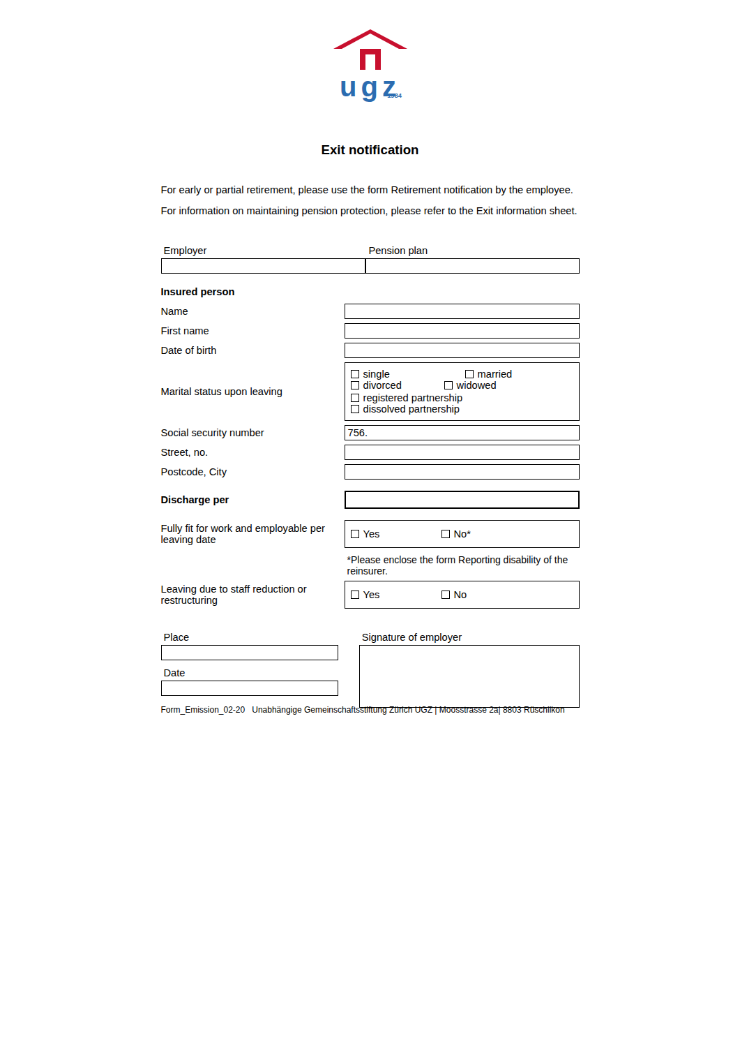ugz1984
Exit notification
For early or partial retirement, please use the form Retirement notification by the employee.
For information on maintaining pension protection, please refer to the Exit information sheet.
| Employer | Pension plan |
Insured person
| Name | |
| First name | |
| Date of birth | |
| Marital status upon leaving | single married divorced widowed registered partnership dissolved partnership |
| Social security number | 756. |
| Street, no. | |
| Postcode, City | |
| Discharge per | |
| Fully fit for work and employable per leaving date | Yes No* |
| | *Please enclose the form Reporting disability of the reinsurer. |
| Leaving due to staff reduction or restructuring | Yes No |
| Place Date | Signature of employer |
Form_Emission_02-20 Unabhängige Gemeinschaftsstiftung Zürich UGZ | Moosstrasse 2a| 8803 Rüschlikon